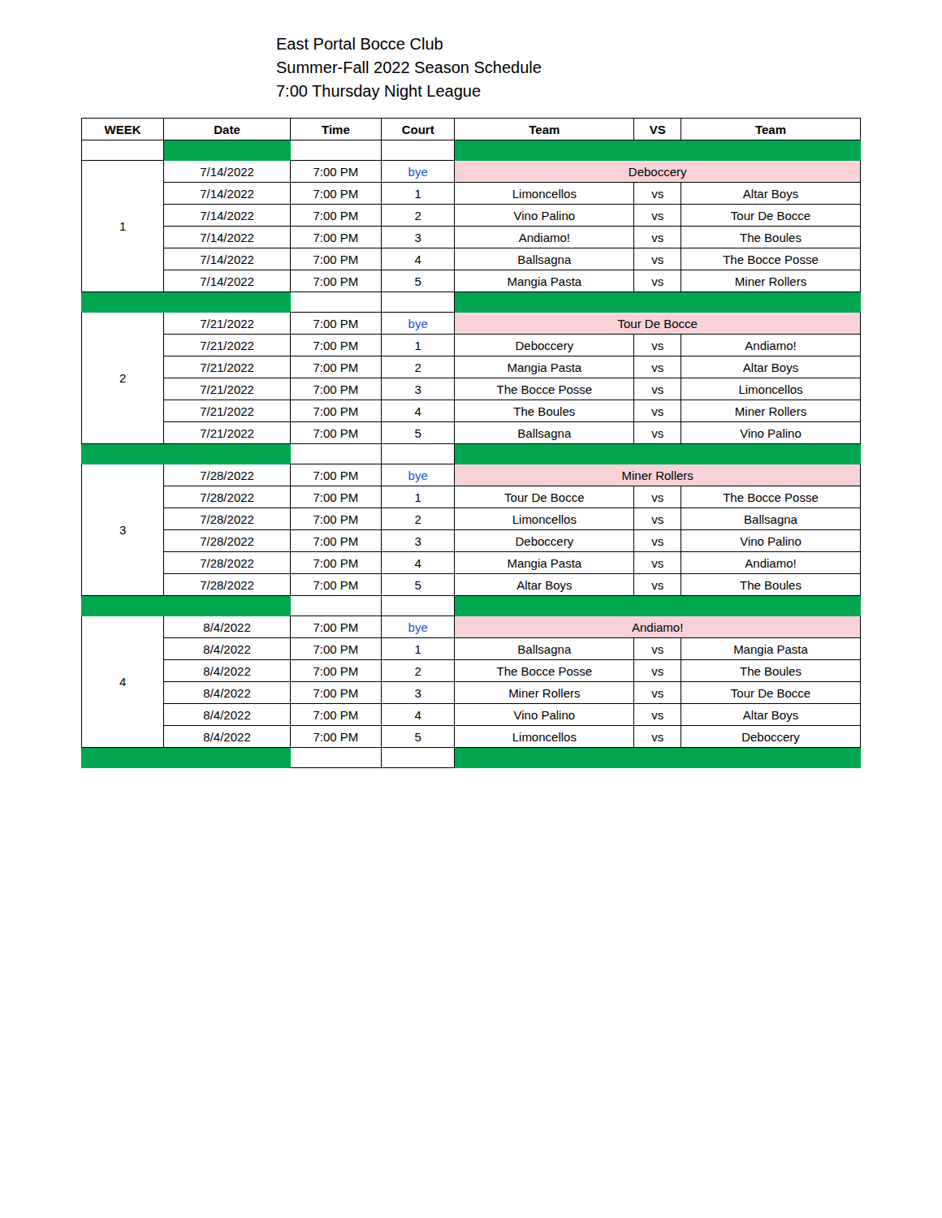East Portal Bocce Club
Summer-Fall 2022 Season Schedule
7:00 Thursday Night League
| WEEK | Date | Time | Court | Team | VS | Team |
| --- | --- | --- | --- | --- | --- | --- |
| 1 | 7/14/2022 | 7:00 PM | bye | Deboccery |
| 7/14/2022 | 7:00 PM | 1 | Limoncellos | vs | Altar Boys |
| 7/14/2022 | 7:00 PM | 2 | Vino Palino | vs | Tour De Bocce |
| 7/14/2022 | 7:00 PM | 3 | Andiamo! | vs | The Boules |
| 7/14/2022 | 7:00 PM | 4 | Ballsagna | vs | The Bocce Posse |
| 7/14/2022 | 7:00 PM | 5 | Mangia Pasta | vs | Miner Rollers |
| 2 | 7/21/2022 | 7:00 PM | bye | Tour De Bocce |
| 7/21/2022 | 7:00 PM | 1 | Deboccery | vs | Andiamo! |
| 7/21/2022 | 7:00 PM | 2 | Mangia Pasta | vs | Altar Boys |
| 7/21/2022 | 7:00 PM | 3 | The Bocce Posse | vs | Limoncellos |
| 7/21/2022 | 7:00 PM | 4 | The Boules | vs | Miner Rollers |
| 7/21/2022 | 7:00 PM | 5 | Ballsagna | vs | Vino Palino |
| 3 | 7/28/2022 | 7:00 PM | bye | Miner Rollers |
| 7/28/2022 | 7:00 PM | 1 | Tour De Bocce | vs | The Bocce Posse |
| 7/28/2022 | 7:00 PM | 2 | Limoncellos | vs | Ballsagna |
| 7/28/2022 | 7:00 PM | 3 | Deboccery | vs | Vino Palino |
| 7/28/2022 | 7:00 PM | 4 | Mangia Pasta | vs | Andiamo! |
| 7/28/2022 | 7:00 PM | 5 | Altar Boys | vs | The Boules |
| 4 | 8/4/2022 | 7:00 PM | bye | Andiamo! |
| 8/4/2022 | 7:00 PM | 1 | Ballsagna | vs | Mangia Pasta |
| 8/4/2022 | 7:00 PM | 2 | The Bocce Posse | vs | The Boules |
| 8/4/2022 | 7:00 PM | 3 | Miner Rollers | vs | Tour De Bocce |
| 8/4/2022 | 7:00 PM | 4 | Vino Palino | vs | Altar Boys |
| 8/4/2022 | 7:00 PM | 5 | Limoncellos | vs | Deboccery |